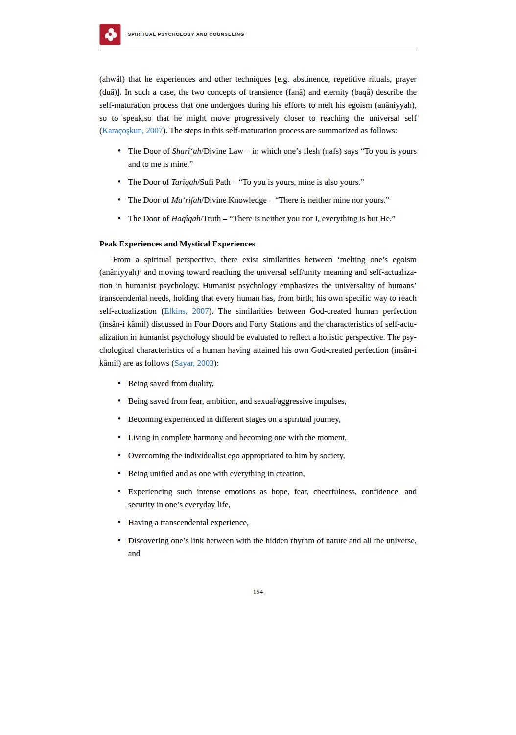Spiritual Psychology and Counseling
(ahwâl) that he experiences and other techniques [e.g. abstinence, repetitive rituals, prayer (duâ)]. In such a case, the two concepts of transience (fanâ) and eternity (baqâ) describe the self-maturation process that one undergoes during his efforts to melt his egoism (anâniyyah), so to speak,so that he might move progressively closer to reaching the universal self (Karaçoşkun, 2007). The steps in this self-maturation process are summarized as follows:
The Door of Sharî‘ah/Divine Law – in which one’s flesh (nafs) says “To you is yours and to me is mine.”
The Door of Tarîqah/Sufi Path – “To you is yours, mine is also yours.”
The Door of Ma‘rifah/Divine Knowledge – “There is neither mine nor yours.”
The Door of Haqîqah/Truth – “There is neither you nor I, everything is but He.”
Peak Experiences and Mystical Experiences
From a spiritual perspective, there exist similarities between ‘melting one’s egoism (anâniyyah)’ and moving toward reaching the universal self/unity meaning and self-actualization in humanist psychology. Humanist psychology emphasizes the universality of humans’ transcendental needs, holding that every human has, from birth, his own specific way to reach self-actualization (Elkins, 2007). The similarities between God-created human perfection (insân-i kâmil) discussed in Four Doors and Forty Stations and the characteristics of self-actualization in humanist psychology should be evaluated to reflect a holistic perspective. The psychological characteristics of a human having attained his own God-created perfection (insân-i kâmil) are as follows (Sayar, 2003):
Being saved from duality,
Being saved from fear, ambition, and sexual/aggressive impulses,
Becoming experienced in different stages on a spiritual journey,
Living in complete harmony and becoming one with the moment,
Overcoming the individualist ego appropriated to him by society,
Being unified and as one with everything in creation,
Experiencing such intense emotions as hope, fear, cheerfulness, confidence, and security in one’s everyday life,
Having a transcendental experience,
Discovering one’s link between with the hidden rhythm of nature and all the universe, and
154